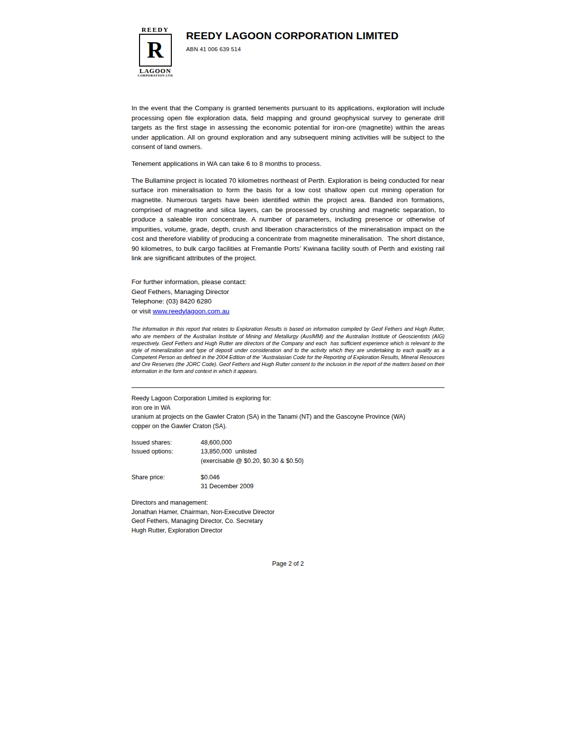REEDY
R
LAGOON
CORPORATION LTD
REEDY LAGOON CORPORATION LIMITED
ABN 41 006 639 514
In the event that the Company is granted tenements pursuant to its applications, exploration will include processing open file exploration data, field mapping and ground geophysical survey to generate drill targets as the first stage in assessing the economic potential for iron-ore (magnetite) within the areas under application. All on ground exploration and any subsequent mining activities will be subject to the consent of land owners.
Tenement applications in WA can take 6 to 8 months to process.
The Bullamine project is located 70 kilometres northeast of Perth. Exploration is being conducted for near surface iron mineralisation to form the basis for a low cost shallow open cut mining operation for magnetite. Numerous targets have been identified within the project area. Banded iron formations, comprised of magnetite and silica layers, can be processed by crushing and magnetic separation, to produce a saleable iron concentrate. A number of parameters, including presence or otherwise of impurities, volume, grade, depth, crush and liberation characteristics of the mineralisation impact on the cost and therefore viability of producing a concentrate from magnetite mineralisation. The short distance, 90 kilometres, to bulk cargo facilities at Fremantle Ports’ Kwinana facility south of Perth and existing rail link are significant attributes of the project.
For further information, please contact:
Geof Fethers, Managing Director
Telephone: (03) 8420 6280
or visit www.reedylagoon.com.au
The information in this report that relates to Exploration Results is based on information compiled by Geof Fethers and Hugh Rutter, who are members of the Australian Institute of Mining and Metallurgy (AusIMM) and the Australian Institute of Geoscientists (AIG) respectively. Geof Fethers and Hugh Rutter are directors of the Company and each has sufficient experience which is relevant to the style of mineralization and type of deposit under consideration and to the activity which they are undertaking to each qualify as a Competent Person as defined in the 2004 Edition of the “Australasian Code for the Reporting of Exploration Results, Mineral Resources and Ore Reserves (the JORC Code). Geof Fethers and Hugh Rutter consent to the inclusion in the report of the matters based on their information in the form and context in which it appears.
Reedy Lagoon Corporation Limited is exploring for:
iron ore in WA
uranium at projects on the Gawler Craton (SA) in the Tanami (NT) and the Gascoyne Province (WA)
copper on the Gawler Craton (SA).
| Issued shares: | 48,600,000 |
| Issued options: | 13,850,000 unlisted |
| | (exercisable @ $0.20, $0.30 & $0.50) |
| Share price: | $0.046 |
| | 31 December 2009 |
Directors and management:
Jonathan Hamer, Chairman, Non-Executive Director
Geof Fethers, Managing Director, Co. Secretary
Hugh Rutter, Exploration Director
Page 2 of 2